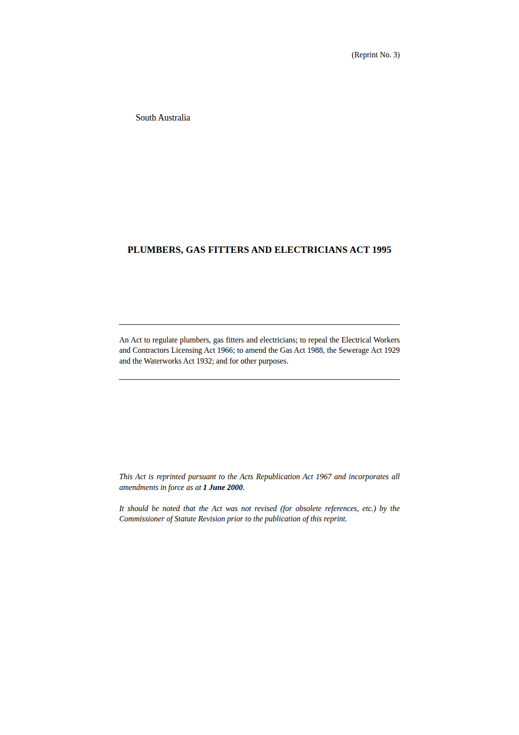(Reprint No. 3)
South Australia
PLUMBERS, GAS FITTERS AND ELECTRICIANS ACT 1995
An Act to regulate plumbers, gas fitters and electricians; to repeal the Electrical Workers and Contractors Licensing Act 1966; to amend the Gas Act 1988, the Sewerage Act 1929 and the Waterworks Act 1932; and for other purposes.
This Act is reprinted pursuant to the Acts Republication Act 1967 and incorporates all amendments in force as at 1 June 2000.
It should be noted that the Act was not revised (for obsolete references, etc.) by the Commissioner of Statute Revision prior to the publication of this reprint.